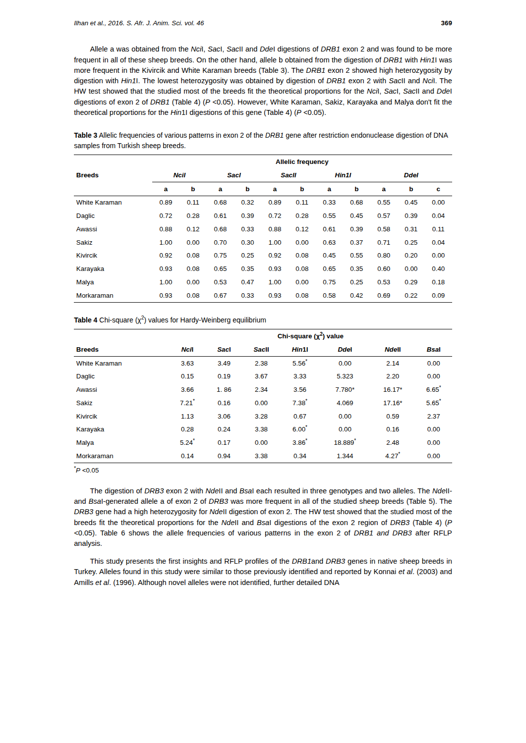Ilhan et al., 2016. S. Afr. J. Anim. Sci. vol. 46 369
Allele a was obtained from the Nci I, Sac I, Sac II and Dde I digestions of DRB1 exon 2 and was found to be more frequent in all of these sheep breeds. On the other hand, allele b obtained from the digestion of DRB1 with Hin1 I was more frequent in the Kivircik and White Karaman breeds (Table 3). The DRB1 exon 2 showed high heterozygosity by digestion with Hin1 I. The lowest heterozygosity was obtained by digestion of DRB1 exon 2 with Sac II and Nci I. The HW test showed that the studied most of the breeds fit the theoretical proportions for the Nci I, Sac I, Sac II and Dde I digestions of exon 2 of DRB1 (Table 4) (P <0.05). However, White Karaman, Sakiz, Karayaka and Malya don't fit the theoretical proportions for the Hin1I digestions of this gene (Table 4) (P <0.05).
Table 3 Allelic frequencies of various patterns in exon 2 of the DRB1 gene after restriction endonuclease digestion of DNA samples from Turkish sheep breeds.
| | Allelic frequency |
| --- | --- |
| Breeds | Nci I | Sac I | Sac II | Hin 1I | Dde I |
| | a | b | a | b | a | b | a | b | a | b | c |
| White Karaman | 0.89 | 0.11 | 0.68 | 0.32 | 0.89 | 0.11 | 0.33 | 0.68 | 0.55 | 0.45 | 0.00 |
| Daglic | 0.72 | 0.28 | 0.61 | 0.39 | 0.72 | 0.28 | 0.55 | 0.45 | 0.57 | 0.39 | 0.04 |
| Awassi | 0.88 | 0.12 | 0.68 | 0.33 | 0.88 | 0.12 | 0.61 | 0.39 | 0.58 | 0.31 | 0.11 |
| Sakiz | 1.00 | 0.00 | 0.70 | 0.30 | 1.00 | 0.00 | 0.63 | 0.37 | 0.71 | 0.25 | 0.04 |
| Kivircik | 0.92 | 0.08 | 0.75 | 0.25 | 0.92 | 0.08 | 0.45 | 0.55 | 0.80 | 0.20 | 0.00 |
| Karayaka | 0.93 | 0.08 | 0.65 | 0.35 | 0.93 | 0.08 | 0.65 | 0.35 | 0.60 | 0.00 | 0.40 |
| Malya | 1.00 | 0.00 | 0.53 | 0.47 | 1.00 | 0.00 | 0.75 | 0.25 | 0.53 | 0.29 | 0.18 |
| Morkaraman | 0.93 | 0.08 | 0.67 | 0.33 | 0.93 | 0.08 | 0.58 | 0.42 | 0.69 | 0.22 | 0.09 |
Table 4 Chi-square (χ2) values for Hardy-Weinberg equilibrium
| | Chi-square (χ 2 ) value |
| --- | --- |
| Breeds | Nci I | Sac I | Sac II | Hin 1I | Dde I | Nde II | Bsa I |
| White Karaman | 3.63 | 3.49 | 2.38 | 5.56 * | 0.00 | 2.14 | 0.00 |
| Daglic | 0.15 | 0.19 | 3.67 | 3.33 | 5.323 | 2.20 | 0.00 |
| Awassi | 3.66 | 1. 86 | 2.34 | 3.56 | 7.780* | 16.17* | 6.65 * |
| Sakiz | 7.21 * | 0.16 | 0.00 | 7.38 * | 4.069 | 17.16* | 5.65 * |
| Kivircik | 1.13 | 3.06 | 3.28 | 0.67 | 0.00 | 0.59 | 2.37 |
| Karayaka | 0.28 | 0.24 | 3.38 | 6.00 * | 0.00 | 0.16 | 0.00 |
| Malya | 5.24 * | 0.17 | 0.00 | 3.86 * | 18.889 * | 2.48 | 0.00 |
| Morkaraman | 0.14 | 0.94 | 3.38 | 0.34 | 1.344 | 4.27 * | 0.00 |
*P <0.05
The digestion of DRB3 exon 2 with Nde II and Bsa I each resulted in three genotypes and two alleles. The Nde II- and Bsa I-generated allele a of exon 2 of DRB3 was more frequent in all of the studied sheep breeds (Table 5). The DRB3 gene had a high heterozygosity for Nde II digestion of exon 2. The HW test showed that the studied most of the breeds fit the theoretical proportions for the Nde II and Bsa I digestions of the exon 2 region of DRB3 (Table 4) (P <0.05). Table 6 shows the allele frequencies of various patterns in the exon 2 of DRB1 and DRB3 after RFLP analysis.
This study presents the first insights and RFLP profiles of the DRB1and DRB3 genes in native sheep breeds in Turkey. Alleles found in this study were similar to those previously identified and reported by Konnai et al. (2003) and Amills et al. (1996). Although novel alleles were not identified, further detailed DNA